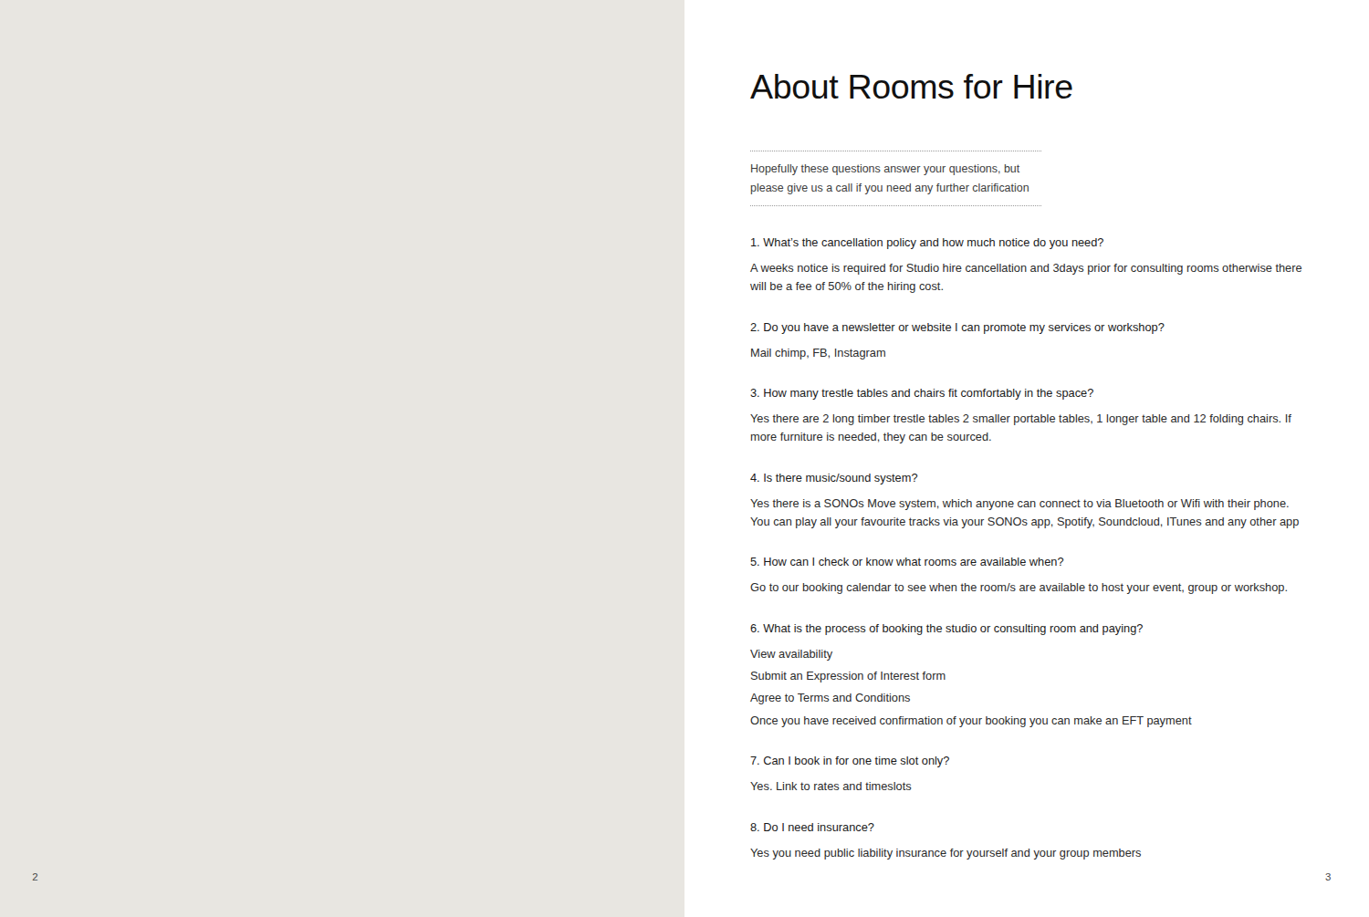2
About Rooms for Hire
Hopefully these questions answer your questions, but please give us a call if you need any further clarification
1. What’s the cancellation policy and how much notice do you need?
A weeks notice is required for Studio hire cancellation and 3days prior for consulting rooms otherwise there will be a fee of 50% of the hiring cost.
2. Do you have a newsletter or website I can promote my services or workshop?
Mail chimp, FB, Instagram
3. How many trestle tables and chairs fit comfortably in the space?
Yes there are 2 long timber trestle tables 2 smaller portable tables, 1 longer table and 12 folding chairs. If more furniture is needed, they can be sourced.
4. Is there music/sound system?
Yes there is a SONOs Move system, which anyone can connect to via Bluetooth or Wifi with their phone. You can play all your favourite tracks via your SONOs app, Spotify, Soundcloud, ITunes and any other app
5. How can I check or know what rooms are available when?
Go to our booking calendar to see when the room/s are available to host your event, group or workshop.
6. What is the process of booking the studio or consulting room and paying?
View availability
Submit an Expression of Interest form
Agree to Terms and Conditions
Once you have received confirmation of your booking you can make an EFT payment
7. Can I book in for one time slot only?
Yes. Link to rates and timeslots
8. Do I need insurance?
Yes you need public liability insurance for yourself and your group members
3